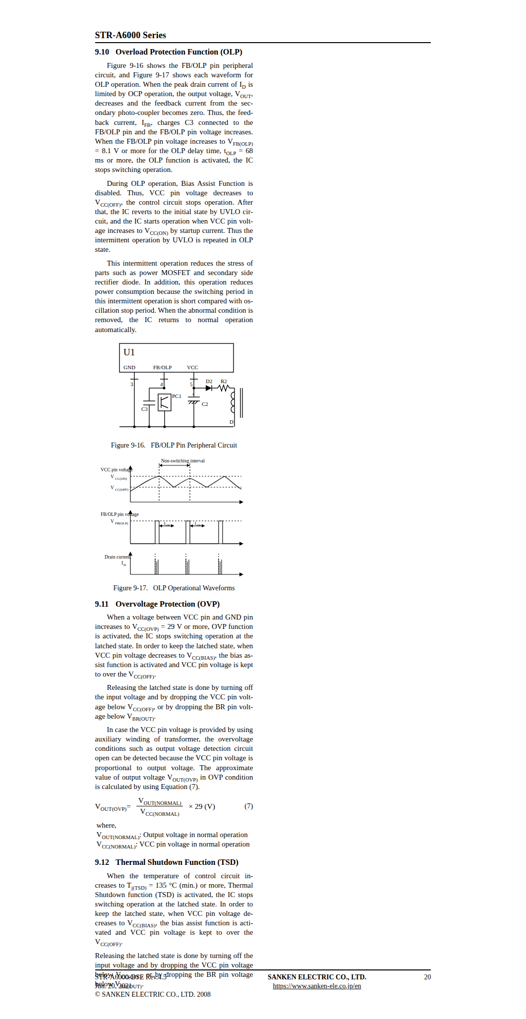STR-A6000 Series
9.10 Overload Protection Function (OLP)
Figure 9-16 shows the FB/OLP pin peripheral circuit, and Figure 9-17 shows each waveform for OLP operation. When the peak drain current of ID is limited by OCP operation, the output voltage, VOUT, decreases and the feedback current from the secondary photo-coupler becomes zero. Thus, the feedback current, IFB, charges C3 connected to the FB/OLP pin and the FB/OLP pin voltage increases. When the FB/OLP pin voltage increases to VFB(OLP) = 8.1 V or more for the OLP delay time, tOLP = 68 ms or more, the OLP function is activated, the IC stops switching operation.
During OLP operation, Bias Assist Function is disabled. Thus, VCC pin voltage decreases to VCC(OFF), the control circuit stops operation. After that, the IC reverts to the initial state by UVLO circuit, and the IC starts operation when VCC pin voltage increases to VCC(ON) by startup current. Thus the intermittent operation by UVLO is repeated in OLP state.
This intermittent operation reduces the stress of parts such as power MOSFET and secondary side rectifier diode. In addition, this operation reduces power consumption because the switching period in this intermittent operation is short compared with oscillation stop period. When the abnormal condition is removed, the IC returns to normal operation automatically.
U1 GND FB/OLP VCC 3 4 5 PC1 C3 C2 D2 R2 D +
Figure 9-16. FB/OLP Pin Peripheral Circuit
Non-switching interval VCC pin voltage VCC(ON) VCC(OFF) FB/OLP pin voltage VFB(OLP) tOLP tOLP Drain current, ID
Figure 9-17. OLP Operational Waveforms
9.11 Overvoltage Protection (OVP)
When a voltage between VCC pin and GND pin increases to VCC(OVP) = 29 V or more, OVP function is activated, the IC stops switching operation at the latched state. In order to keep the latched state, when VCC pin voltage decreases to VCC(BIAS), the bias assist function is activated and VCC pin voltage is kept to over the VCC(OFF).
Releasing the latched state is done by turning off the input voltage and by dropping the VCC pin voltage below VCC(OFF), or by dropping the BR pin voltage below VBR(OUT).
In case the VCC pin voltage is provided by using auxiliary winding of transformer, the overvoltage conditions such as output voltage detection circuit open can be detected because the VCC pin voltage is proportional to output voltage. The approximate value of output voltage VOUT(OVP) in OVP condition is calculated by using Equation (7).
VOUT(OVP)= VOUT(NORMAL) VCC(NORMAL) × 29 (V) (7)
where, VOUT(NORMAL): Output voltage in normal operation VCC(NORMAL): VCC pin voltage in normal operation
9.12 Thermal Shutdown Function (TSD)
When the temperature of control circuit increases to Tj(TSD) = 135 °C (min.) or more, Thermal Shutdown function (TSD) is activated, the IC stops switching operation at the latched state. In order to keep the latched state, when VCC pin voltage decreases to VCC(BIAS), the bias assist function is activated and VCC pin voltage is kept to over the VCC(OFF).
Releasing the latched state is done by turning off the input voltage and by dropping the VCC pin voltage below VCC(OFF), or by dropping the BR pin voltage below VBR(OUT).
| STR-A6000-DSE Rev.4.5 | SANKEN ELECTRIC CO., LTD. | 20 |
| Jun. 20, 2021 | https://www.sanken-ele.co.jp/en | |
| © SANKEN ELECTRIC CO., LTD. 2008 | | |